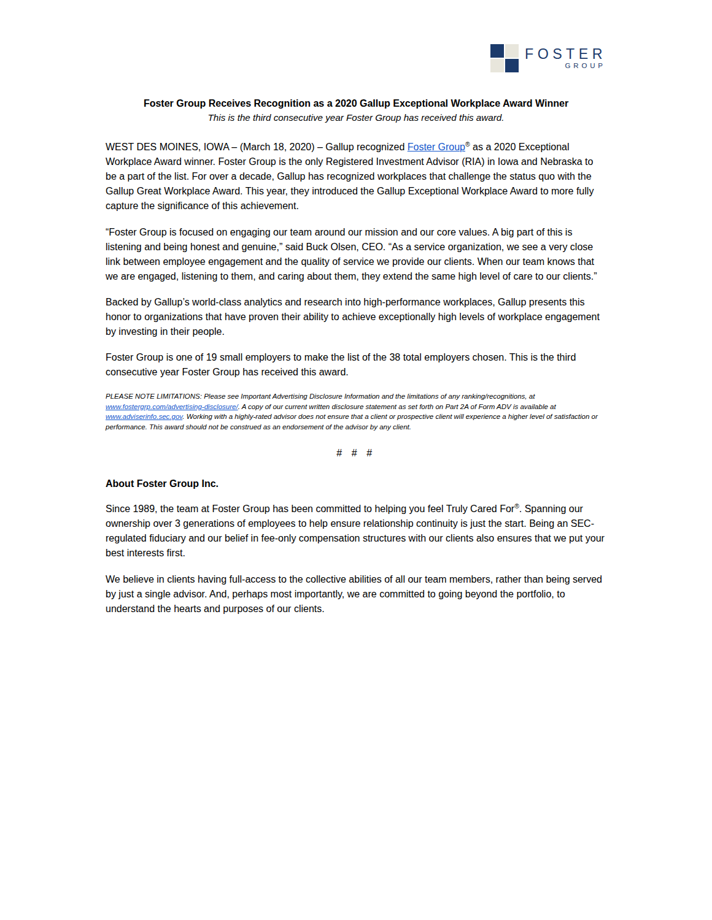FOSTER
GROUP
Foster Group Receives Recognition as a 2020 Gallup Exceptional Workplace Award Winner
This is the third consecutive year Foster Group has received this award.
WEST DES MOINES, IOWA – (March 18, 2020) – Gallup recognized Foster Group® as a 2020 Exceptional Workplace Award winner. Foster Group is the only Registered Investment Advisor (RIA) in Iowa and Nebraska to be a part of the list. For over a decade, Gallup has recognized workplaces that challenge the status quo with the Gallup Great Workplace Award. This year, they introduced the Gallup Exceptional Workplace Award to more fully capture the significance of this achievement.
“Foster Group is focused on engaging our team around our mission and our core values. A big part of this is listening and being honest and genuine,” said Buck Olsen, CEO. “As a service organization, we see a very close link between employee engagement and the quality of service we provide our clients. When our team knows that we are engaged, listening to them, and caring about them, they extend the same high level of care to our clients.”
Backed by Gallup’s world-class analytics and research into high-performance workplaces, Gallup presents this honor to organizations that have proven their ability to achieve exceptionally high levels of workplace engagement by investing in their people.
Foster Group is one of 19 small employers to make the list of the 38 total employers chosen. This is the third consecutive year Foster Group has received this award.
PLEASE NOTE LIMITATIONS: Please see Important Advertising Disclosure Information and the limitations of any ranking/recognitions, at www.fostergrp.com/advertising-disclosure/. A copy of our current written disclosure statement as set forth on Part 2A of Form ADV is available at www.adviserinfo.sec.gov. Working with a highly-rated advisor does not ensure that a client or prospective client will experience a higher level of satisfaction or performance. This award should not be construed as an endorsement of the advisor by any client.
# # #
About Foster Group Inc.
Since 1989, the team at Foster Group has been committed to helping you feel Truly Cared For®. Spanning our ownership over 3 generations of employees to help ensure relationship continuity is just the start. Being an SEC-regulated fiduciary and our belief in fee-only compensation structures with our clients also ensures that we put your best interests first.
We believe in clients having full-access to the collective abilities of all our team members, rather than being served by just a single advisor. And, perhaps most importantly, we are committed to going beyond the portfolio, to understand the hearts and purposes of our clients.